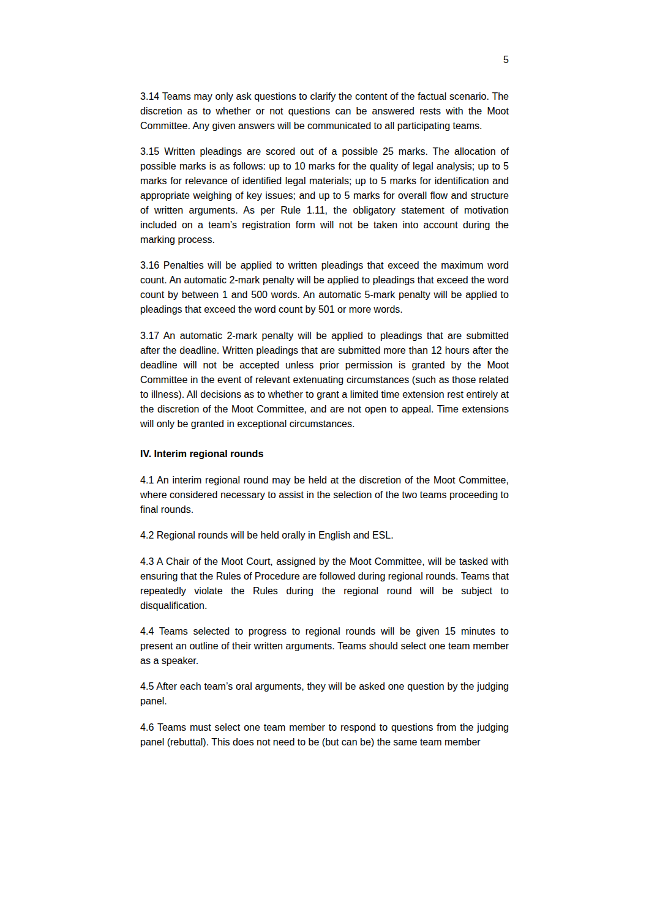5
3.14 Teams may only ask questions to clarify the content of the factual scenario. The discretion as to whether or not questions can be answered rests with the Moot Committee. Any given answers will be communicated to all participating teams.
3.15 Written pleadings are scored out of a possible 25 marks. The allocation of possible marks is as follows: up to 10 marks for the quality of legal analysis; up to 5 marks for relevance of identified legal materials; up to 5 marks for identification and appropriate weighing of key issues; and up to 5 marks for overall flow and structure of written arguments. As per Rule 1.11, the obligatory statement of motivation included on a team’s registration form will not be taken into account during the marking process.
3.16 Penalties will be applied to written pleadings that exceed the maximum word count. An automatic 2-mark penalty will be applied to pleadings that exceed the word count by between 1 and 500 words. An automatic 5-mark penalty will be applied to pleadings that exceed the word count by 501 or more words.
3.17 An automatic 2-mark penalty will be applied to pleadings that are submitted after the deadline. Written pleadings that are submitted more than 12 hours after the deadline will not be accepted unless prior permission is granted by the Moot Committee in the event of relevant extenuating circumstances (such as those related to illness). All decisions as to whether to grant a limited time extension rest entirely at the discretion of the Moot Committee, and are not open to appeal. Time extensions will only be granted in exceptional circumstances.
IV. Interim regional rounds
4.1 An interim regional round may be held at the discretion of the Moot Committee, where considered necessary to assist in the selection of the two teams proceeding to final rounds.
4.2 Regional rounds will be held orally in English and ESL.
4.3 A Chair of the Moot Court, assigned by the Moot Committee, will be tasked with ensuring that the Rules of Procedure are followed during regional rounds. Teams that repeatedly violate the Rules during the regional round will be subject to disqualification.
4.4 Teams selected to progress to regional rounds will be given 15 minutes to present an outline of their written arguments. Teams should select one team member as a speaker.
4.5 After each team’s oral arguments, they will be asked one question by the judging panel.
4.6 Teams must select one team member to respond to questions from the judging panel (rebuttal). This does not need to be (but can be) the same team member